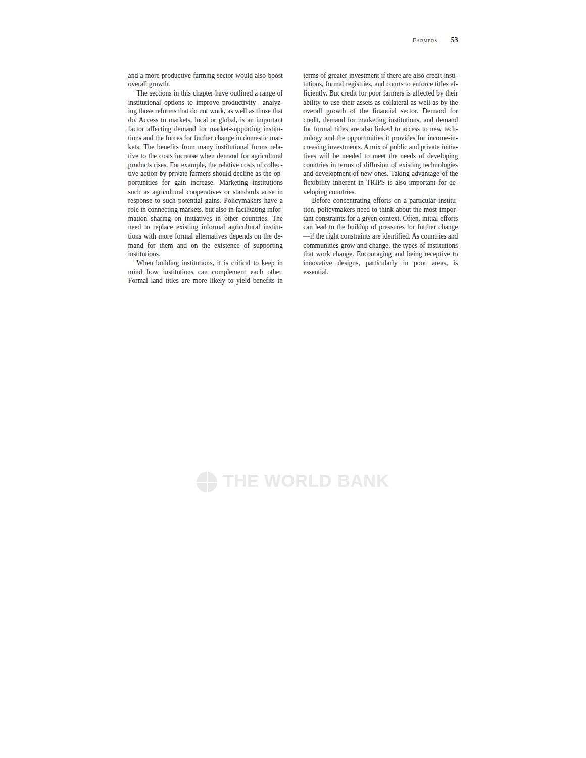Farmers 53
and a more productive farming sector would also boost overall growth.
The sections in this chapter have outlined a range of institutional options to improve productivity—analyzing those reforms that do not work, as well as those that do. Access to markets, local or global, is an important factor affecting demand for market-supporting institutions and the forces for further change in domestic markets. The benefits from many institutional forms relative to the costs increase when demand for agricultural products rises. For example, the relative costs of collective action by private farmers should decline as the opportunities for gain increase. Marketing institutions such as agricultural cooperatives or standards arise in response to such potential gains. Policymakers have a role in connecting markets, but also in facilitating information sharing on initiatives in other countries. The need to replace existing informal agricultural institutions with more formal alternatives depends on the demand for them and on the existence of supporting institutions.
When building institutions, it is critical to keep in mind how institutions can complement each other. Formal land titles are more likely to yield benefits in terms of greater investment if there are also credit institutions, formal registries, and courts to enforce titles efficiently. But credit for poor farmers is affected by their ability to use their assets as collateral as well as by the overall growth of the financial sector. Demand for credit, demand for marketing institutions, and demand for formal titles are also linked to access to new technology and the opportunities it provides for income-increasing investments. A mix of public and private initiatives will be needed to meet the needs of developing countries in terms of diffusion of existing technologies and development of new ones. Taking advantage of the flexibility inherent in TRIPS is also important for developing countries.
Before concentrating efforts on a particular institution, policymakers need to think about the most important constraints for a given context. Often, initial efforts can lead to the buildup of pressures for further change—if the right constraints are identified. As countries and communities grow and change, the types of institutions that work change. Encouraging and being receptive to innovative designs, particularly in poor areas, is essential.
THE WORLD BANK